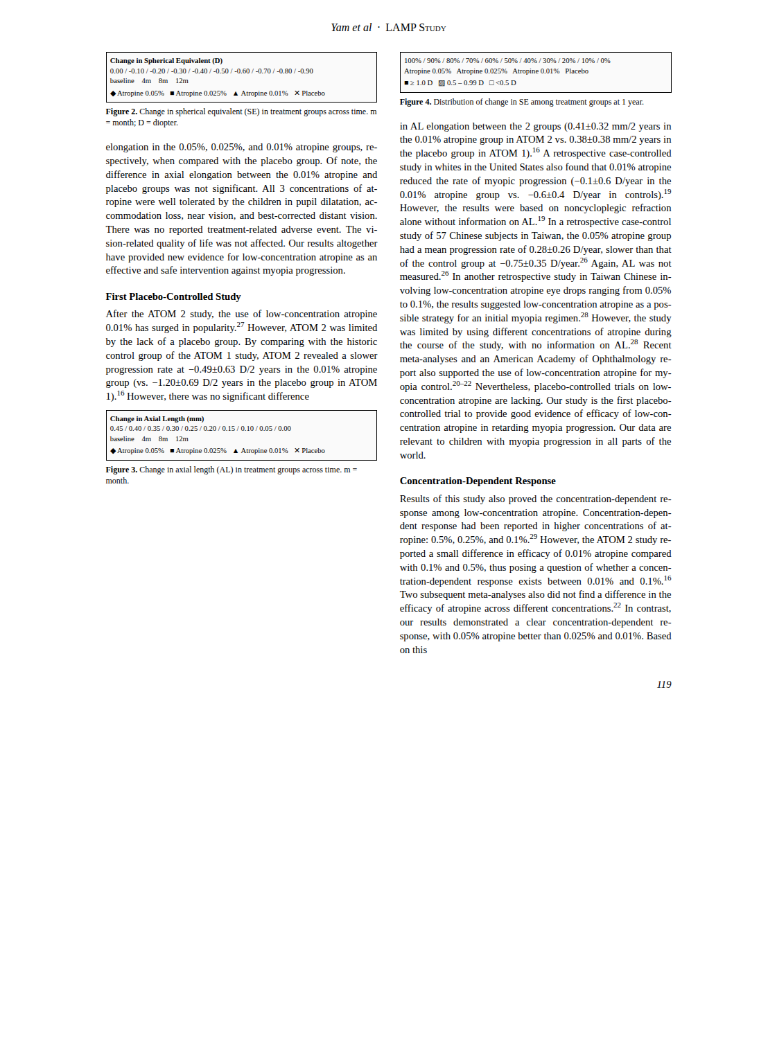Yam et al · LAMP Study
Change in Spherical Equivalent (D)
0.00 / -0.10 / -0.20 / -0.30 / -0.40 / -0.50 / -0.60 / -0.70 / -0.80 / -0.90
baseline 4m 8m 12m
◆ Atropine 0.05% ■ Atropine 0.025% ▲ Atropine 0.01% ✕ Placebo
Figure 2. Change in spherical equivalent (SE) in treatment groups across time. m = month; D = diopter.
elongation in the 0.05%, 0.025%, and 0.01% atropine groups, respectively, when compared with the placebo group. Of note, the difference in axial elongation between the 0.01% atropine and placebo groups was not significant. All 3 concentrations of atropine were well tolerated by the children in pupil dilatation, accommodation loss, near vision, and best-corrected distant vision. There was no reported treatment-related adverse event. The vision-related quality of life was not affected. Our results altogether have provided new evidence for low-concentration atropine as an effective and safe intervention against myopia progression.
First Placebo-Controlled Study
After the ATOM 2 study, the use of low-concentration atropine 0.01% has surged in popularity.27 However, ATOM 2 was limited by the lack of a placebo group. By comparing with the historic control group of the ATOM 1 study, ATOM 2 revealed a slower progression rate at −0.49±0.63 D/2 years in the 0.01% atropine group (vs. −1.20±0.69 D/2 years in the placebo group in ATOM 1).16 However, there was no significant difference
Change in Axial Length (mm)
0.45 / 0.40 / 0.35 / 0.30 / 0.25 / 0.20 / 0.15 / 0.10 / 0.05 / 0.00
baseline 4m 8m 12m
◆ Atropine 0.05% ■ Atropine 0.025% ▲ Atropine 0.01% ✕ Placebo
Figure 3. Change in axial length (AL) in treatment groups across time. m = month.
100% / 90% / 80% / 70% / 60% / 50% / 40% / 30% / 20% / 10% / 0%
Atropine 0.05% Atropine 0.025% Atropine 0.01% Placebo
■ ≥ 1.0 D ▨ 0.5 – 0.99 D □ <0.5 D
Figure 4. Distribution of change in SE among treatment groups at 1 year.
in AL elongation between the 2 groups (0.41±0.32 mm/2 years in the 0.01% atropine group in ATOM 2 vs. 0.38±0.38 mm/2 years in the placebo group in ATOM 1).16 A retrospective case-controlled study in whites in the United States also found that 0.01% atropine reduced the rate of myopic progression (−0.1±0.6 D/year in the 0.01% atropine group vs. −0.6±0.4 D/year in controls).19 However, the results were based on noncycloplegic refraction alone without information on AL.19 In a retrospective case-control study of 57 Chinese subjects in Taiwan, the 0.05% atropine group had a mean progression rate of 0.28±0.26 D/year, slower than that of the control group at −0.75±0.35 D/year.26 Again, AL was not measured.26 In another retrospective study in Taiwan Chinese involving low-concentration atropine eye drops ranging from 0.05% to 0.1%, the results suggested low-concentration atropine as a possible strategy for an initial myopia regimen.28 However, the study was limited by using different concentrations of atropine during the course of the study, with no information on AL.28 Recent meta-analyses and an American Academy of Ophthalmology report also supported the use of low-concentration atropine for myopia control.20–22 Nevertheless, placebo-controlled trials on low-concentration atropine are lacking. Our study is the first placebo-controlled trial to provide good evidence of efficacy of low-concentration atropine in retarding myopia progression. Our data are relevant to children with myopia progression in all parts of the world.
Concentration-Dependent Response
Results of this study also proved the concentration-dependent response among low-concentration atropine. Concentration-dependent response had been reported in higher concentrations of atropine: 0.5%, 0.25%, and 0.1%.29 However, the ATOM 2 study reported a small difference in efficacy of 0.01% atropine compared with 0.1% and 0.5%, thus posing a question of whether a concentration-dependent response exists between 0.01% and 0.1%.16 Two subsequent meta-analyses also did not find a difference in the efficacy of atropine across different concentrations.22 In contrast, our results demonstrated a clear concentration-dependent response, with 0.05% atropine better than 0.025% and 0.01%. Based on this
119